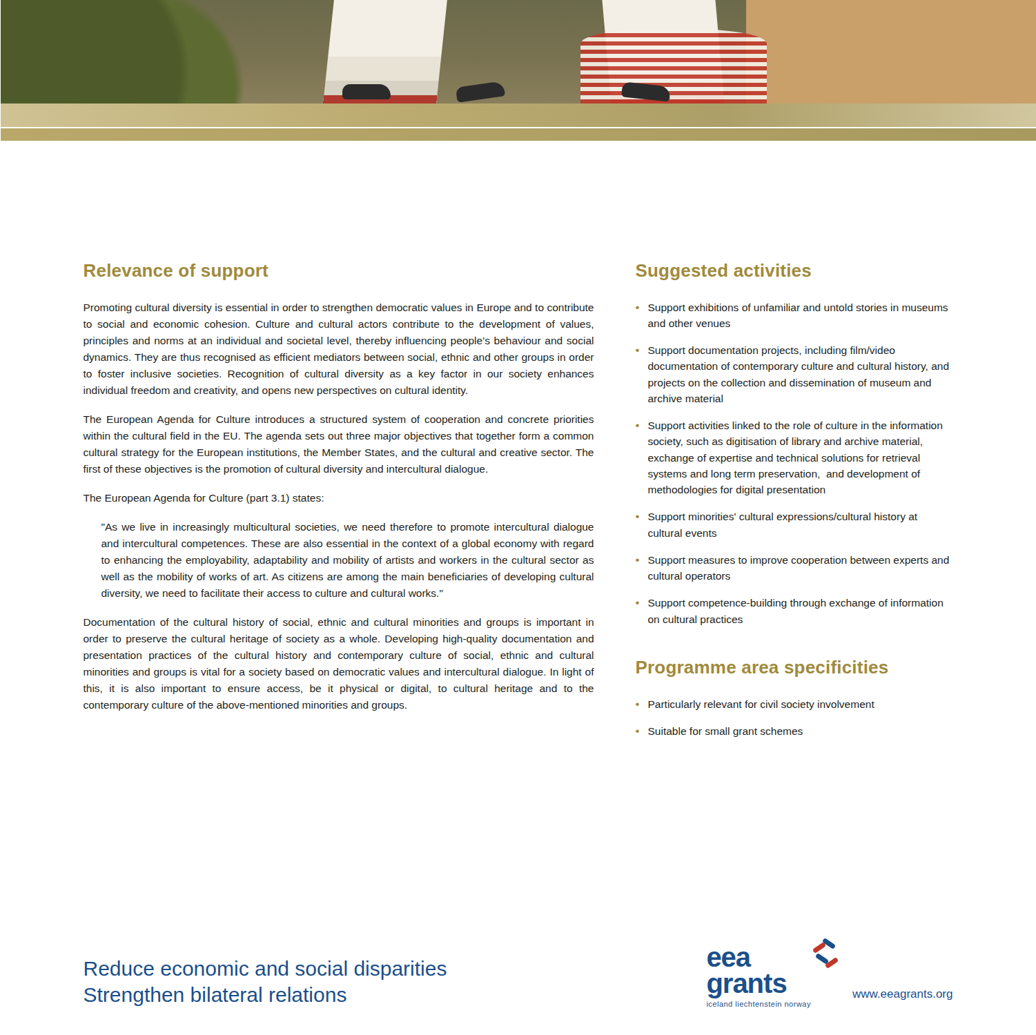Relevance of support
Promoting cultural diversity is essential in order to strengthen democratic values in Europe and to contribute to social and economic cohesion. Culture and cultural actors contribute to the development of values, principles and norms at an individual and societal level, thereby influencing people's behaviour and social dynamics. They are thus recognised as efficient mediators between social, ethnic and other groups in order to foster inclusive societies. Recognition of cultural diversity as a key factor in our society enhances individual freedom and creativity, and opens new perspectives on cultural identity.
The European Agenda for Culture introduces a structured system of cooperation and concrete priorities within the cultural field in the EU. The agenda sets out three major objectives that together form a common cultural strategy for the European institutions, the Member States, and the cultural and creative sector. The first of these objectives is the promotion of cultural diversity and intercultural dialogue.
The European Agenda for Culture (part 3.1) states:
"As we live in increasingly multicultural societies, we need therefore to promote intercultural dialogue and intercultural competences. These are also essential in the context of a global economy with regard to enhancing the employability, adaptability and mobility of artists and workers in the cultural sector as well as the mobility of works of art. As citizens are among the main beneficiaries of developing cultural diversity, we need to facilitate their access to culture and cultural works."
Documentation of the cultural history of social, ethnic and cultural minorities and groups is important in order to preserve the cultural heritage of society as a whole. Developing high-quality documentation and presentation practices of the cultural history and contemporary culture of social, ethnic and cultural minorities and groups is vital for a society based on democratic values and intercultural dialogue. In light of this, it is also important to ensure access, be it physical or digital, to cultural heritage and to the contemporary culture of the above-mentioned minorities and groups.
Suggested activities
Support exhibitions of unfamiliar and untold stories in museums and other venues
Support documentation projects, including film/video documentation of contemporary culture and cultural history, and projects on the collection and dissemination of museum and archive material
Support activities linked to the role of culture in the information society, such as digitisation of library and archive material, exchange of expertise and technical solutions for retrieval systems and long term preservation, and development of methodologies for digital presentation
Support minorities' cultural expressions/cultural history at cultural events
Support measures to improve cooperation between experts and cultural operators
Support competence-building through exchange of information on cultural practices
Programme area specificities
Particularly relevant for civil society involvement
Suitable for small grant schemes
Reduce economic and social disparities
Strengthen bilateral relations
eea
grants
iceland liechtenstein norway
www.eeagrants.org